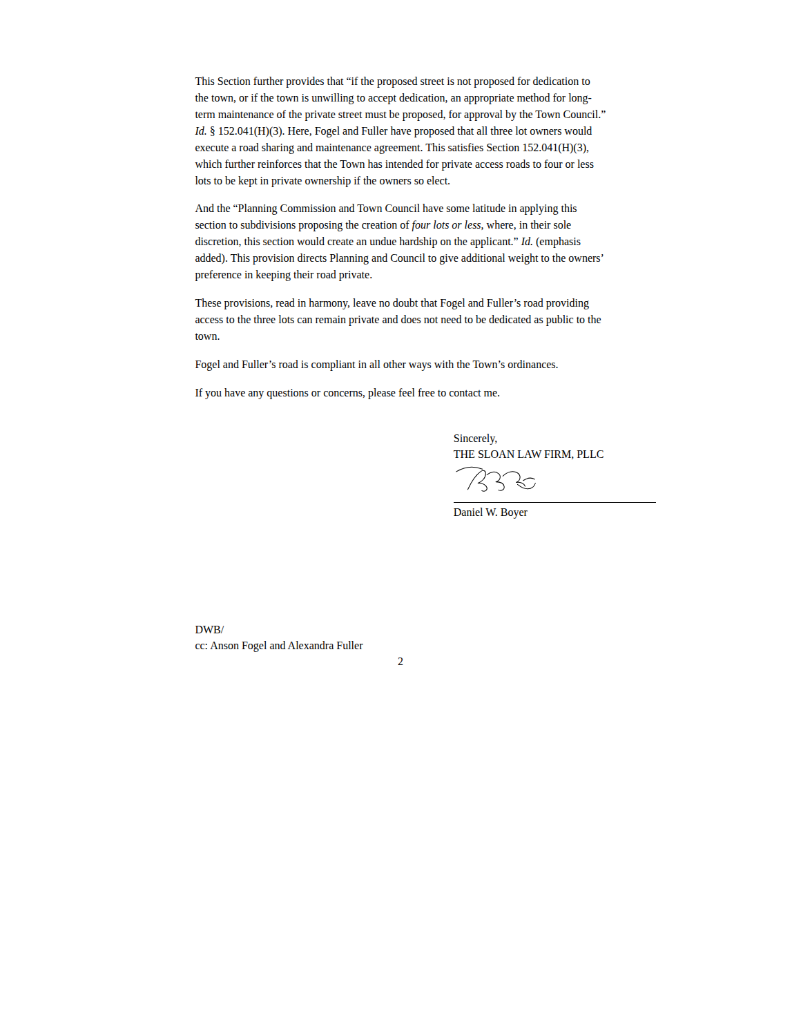This Section further provides that “if the proposed street is not proposed for dedication to the town, or if the town is unwilling to accept dedication, an appropriate method for long-term maintenance of the private street must be proposed, for approval by the Town Council.” Id. § 152.041(H)(3). Here, Fogel and Fuller have proposed that all three lot owners would execute a road sharing and maintenance agreement. This satisfies Section 152.041(H)(3), which further reinforces that the Town has intended for private access roads to four or less lots to be kept in private ownership if the owners so elect.
And the “Planning Commission and Town Council have some latitude in applying this section to subdivisions proposing the creation of four lots or less, where, in their sole discretion, this section would create an undue hardship on the applicant.” Id. (emphasis added). This provision directs Planning and Council to give additional weight to the owners’ preference in keeping their road private.
These provisions, read in harmony, leave no doubt that Fogel and Fuller’s road providing access to the three lots can remain private and does not need to be dedicated as public to the town.
Fogel and Fuller’s road is compliant in all other ways with the Town’s ordinances.
If you have any questions or concerns, please feel free to contact me.
Sincerely,
THE SLOAN LAW FIRM, PLLC
Daniel W. Boyer
DWB/
cc: Anson Fogel and Alexandra Fuller
2